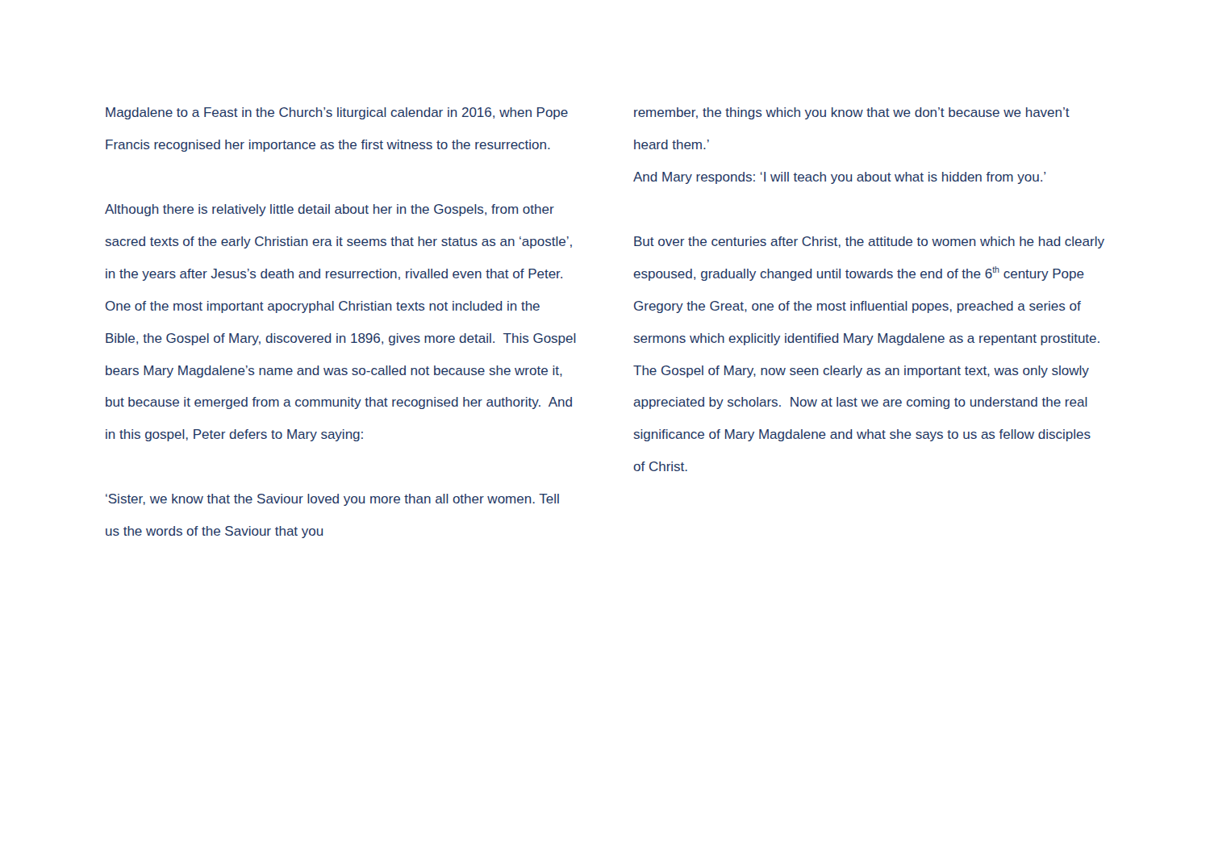Magdalene to a Feast in the Church’s liturgical calendar in 2016, when Pope Francis recognised her importance as the first witness to the resurrection.
Although there is relatively little detail about her in the Gospels, from other sacred texts of the early Christian era it seems that her status as an ‘apostle’, in the years after Jesus’s death and resurrection, rivalled even that of Peter. One of the most important apocryphal Christian texts not included in the Bible, the Gospel of Mary, discovered in 1896, gives more detail. This Gospel bears Mary Magdalene’s name and was so-called not because she wrote it, but because it emerged from a community that recognised her authority. And in this gospel, Peter defers to Mary saying:
‘Sister, we know that the Saviour loved you more than all other women. Tell us the words of the Saviour that you
remember, the things which you know that we don’t because we haven’t heard them.’
And Mary responds: ‘I will teach you about what is hidden from you.’
But over the centuries after Christ, the attitude to women which he had clearly espoused, gradually changed until towards the end of the 6th century Pope Gregory the Great, one of the most influential popes, preached a series of sermons which explicitly identified Mary Magdalene as a repentant prostitute.
The Gospel of Mary, now seen clearly as an important text, was only slowly appreciated by scholars. Now at last we are coming to understand the real significance of Mary Magdalene and what she says to us as fellow disciples of Christ.